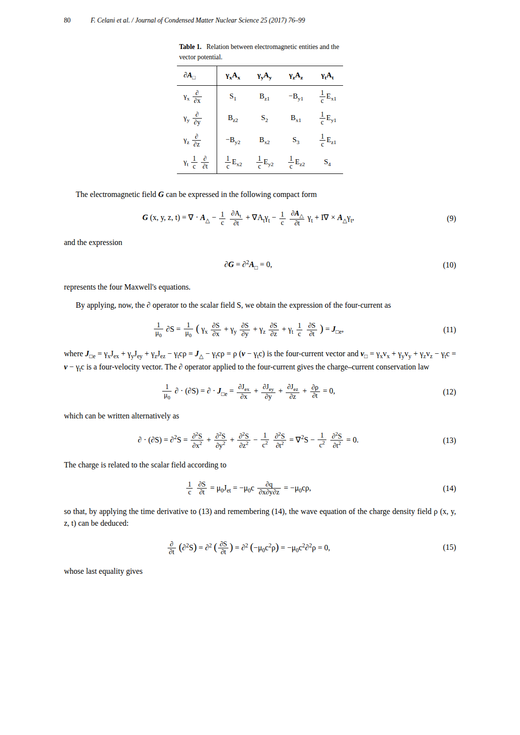80 F. Celani et al. / Journal of Condensed Matter Nuclear Science 25 (2017) 76–99
Table 1. Relation between electromagnetic entities and the vector potential.
| ∂ A □ | γ x A x | γ y A y | γ z A z | γ t A t |
| --- | --- | --- | --- | --- |
| γ x ∂ ∂x | S 1 | B z1 | −B y1 | 1 c E x1 |
| γ y ∂ ∂y | B z2 | S 2 | B x1 | 1 c E y1 |
| γ z ∂ ∂z | −B y2 | B x2 | S 3 | 1 c E z1 |
| γ t 1 c ∂ ∂t | 1 c E x2 | 1 c E y2 | 1 c E z2 | S 4 |
The electromagnetic field G can be expressed in the following compact form
G (x, y, z, t) = ∇ · A△ − 1 c ∂At∂t + ∇Atγt − 1 c ∂A△∂t γt + I∇ × A△γt,
(9)
and the expression
∂G = ∂2A□ = 0,
(10)
represents the four Maxwell's equations.
By applying, now, the ∂ operator to the scalar field S, we obtain the expression of the four-current as
1 μ0 ∂S = 1 μ0 ( γx ∂S∂x + γy ∂S∂y + γz ∂S∂z + γt 1 c ∂S∂t ) = J□e,
(11)
where J□e = γxJex + γyJey + γzJez − γtcρ = J△ − γtcρ = ρ (v − γtc) is the four-current vector and v□ = γxvx + γyvy + γzvz − γtc = v − γtc is a four-velocity vector. The ∂ operator applied to the four-current gives the charge–current conservation law
1 μ0 ∂ · (∂S) = ∂ · J□e = ∂Jex∂x + ∂Jey∂y + ∂Jez∂z + ∂ρ∂t = 0,
(12)
which can be written alternatively as
∂ · (∂S) = ∂2S = ∂2S∂x2 + ∂2S∂y2 + ∂2S∂z2 − 1 c2 ∂2S∂t2 = ∇2S − 1 c2 ∂2S∂t2 = 0.
(13)
The charge is related to the scalar field according to
1 c ∂S∂t = μ0Jet = −μ0c ∂q∂x∂y∂z = −μ0cρ,
(14)
so that, by applying the time derivative to (13) and remembering (14), the wave equation of the charge density field ρ (x, y, z, t) can be deduced:
∂∂t (∂2S) = ∂2 (∂S∂t) = ∂2 (−μ0c2ρ) = −μ0c2∂2ρ = 0,
(15)
whose last equality gives